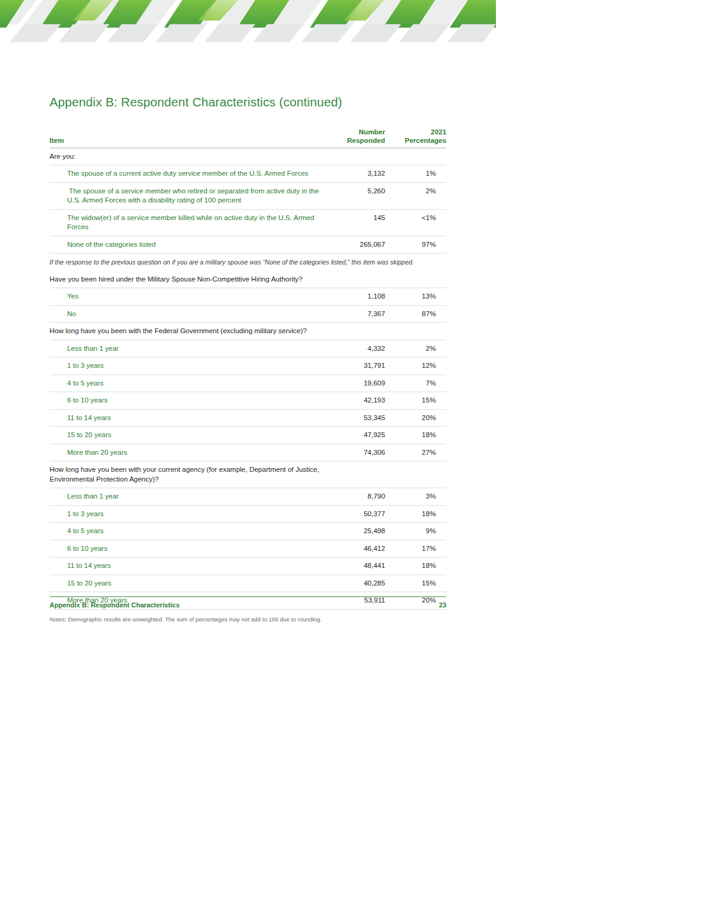Appendix B: Respondent Characteristics (continued)
| Item | Number Responded | 2021 Percentages |
| --- | --- | --- |
| Are you: |
| The spouse of a current active duty service member of the U.S. Armed Forces | 3,132 | 1% |
| The spouse of a service member who retired or separated from active duty in the U.S. Armed Forces with a disability rating of 100 percent | 5,260 | 2% |
| The widow(er) of a service member killed while on active duty in the U.S. Armed Forces | 145 | <1% |
| None of the categories listed | 265,067 | 97% |
| If the response to the previous question on if you are a military spouse was “None of the categories listed,” this item was skipped. |
| Have you been hired under the Military Spouse Non-Competitive Hiring Authority? |
| Yes | 1,108 | 13% |
| No | 7,367 | 87% |
| How long have you been with the Federal Government (excluding military service)? |
| Less than 1 year | 4,332 | 2% |
| 1 to 3 years | 31,791 | 12% |
| 4 to 5 years | 19,609 | 7% |
| 6 to 10 years | 42,193 | 15% |
| 11 to 14 years | 53,345 | 20% |
| 15 to 20 years | 47,925 | 18% |
| More than 20 years | 74,306 | 27% |
| How long have you been with your current agency (for example, Department of Justice, Environmental Protection Agency)? |
| Less than 1 year | 8,790 | 3% |
| 1 to 3 years | 50,377 | 18% |
| 4 to 5 years | 25,498 | 9% |
| 6 to 10 years | 46,412 | 17% |
| 11 to 14 years | 48,441 | 18% |
| 15 to 20 years | 40,285 | 15% |
| More than 20 years | 53,911 | 20% |
Notes: Demographic results are unweighted. The sum of percentages may not add to 100 due to rounding.
Appendix B: Respondent Characteristics
23